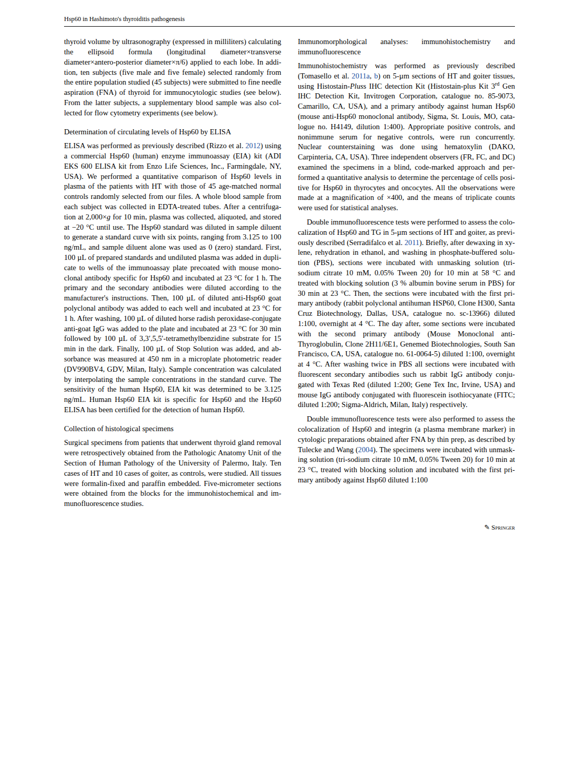Hsp60 in Hashimoto's thyroiditis pathogenesis
thyroid volume by ultrasonography (expressed in milliliters) calculating the ellipsoid formula (longitudinal diameter×transverse diameter×antero-posterior diameter×π/6) applied to each lobe. In addition, ten subjects (five male and five female) selected randomly from the entire population studied (45 subjects) were submitted to fine needle aspiration (FNA) of thyroid for immunocytologic studies (see below). From the latter subjects, a supplementary blood sample was also collected for flow cytometry experiments (see below).
Determination of circulating levels of Hsp60 by ELISA
ELISA was performed as previously described (Rizzo et al. 2012) using a commercial Hsp60 (human) enzyme immunoassay (EIA) kit (ADI EKS 600 ELISA kit from Enzo Life Sciences, Inc., Farmingdale, NY, USA). We performed a quantitative comparison of Hsp60 levels in plasma of the patients with HT with those of 45 age-matched normal controls randomly selected from our files. A whole blood sample from each subject was collected in EDTA-treated tubes. After a centrifugation at 2,000×g for 10 min, plasma was collected, aliquoted, and stored at −20 °C until use. The Hsp60 standard was diluted in sample diluent to generate a standard curve with six points, ranging from 3.125 to 100 ng/mL, and sample diluent alone was used as 0 (zero) standard. First, 100 µL of prepared standards and undiluted plasma was added in duplicate to wells of the immunoassay plate precoated with mouse monoclonal antibody specific for Hsp60 and incubated at 23 °C for 1 h. The primary and the secondary antibodies were diluted according to the manufacturer's instructions. Then, 100 µL of diluted anti-Hsp60 goat polyclonal antibody was added to each well and incubated at 23 °C for 1 h. After washing, 100 µL of diluted horse radish peroxidase-conjugate anti-goat IgG was added to the plate and incubated at 23 °C for 30 min followed by 100 µL of 3,3′,5,5′-tetramethylbenzidine substrate for 15 min in the dark. Finally, 100 µL of Stop Solution was added, and absorbance was measured at 450 nm in a microplate photometric reader (DV990BV4, GDV, Milan, Italy). Sample concentration was calculated by interpolating the sample concentrations in the standard curve. The sensitivity of the human Hsp60, EIA kit was determined to be 3.125 ng/mL. Human Hsp60 EIA kit is specific for Hsp60 and the Hsp60 ELISA has been certified for the detection of human Hsp60.
Collection of histological specimens
Surgical specimens from patients that underwent thyroid gland removal were retrospectively obtained from the Pathologic Anatomy Unit of the Section of Human Pathology of the University of Palermo, Italy. Ten cases of HT and 10 cases of goiter, as controls, were studied. All tissues were formalin-fixed and paraffin embedded. Five-micrometer sections were obtained from the blocks for the immunohistochemical and immunofluorescence studies.
Immunomorphological analyses: immunohistochemistry and immunofluorescence
Immunohistochemistry was performed as previously described (Tomasello et al. 2011a, b) on 5-µm sections of HT and goiter tissues, using Histostain-Pluss IHC detection Kit (Histostain-plus Kit 3rd Gen IHC Detection Kit, Invitrogen Corporation, catalogue no. 85-9073, Camarillo, CA, USA), and a primary antibody against human Hsp60 (mouse anti-Hsp60 monoclonal antibody, Sigma, St. Louis, MO, catalogue no. H4149, dilution 1:400). Appropriate positive controls, and nonimmune serum for negative controls, were run concurrently. Nuclear counterstaining was done using hematoxylin (DAKO, Carpinteria, CA, USA). Three independent observers (FR, FC, and DC) examined the specimens in a blind, code-marked approach and performed a quantitative analysis to determine the percentage of cells positive for Hsp60 in thyrocytes and oncocytes. All the observations were made at a magnification of ×400, and the means of triplicate counts were used for statistical analyses.
Double immunofluorescence tests were performed to assess the colocalization of Hsp60 and TG in 5-µm sections of HT and goiter, as previously described (Serradifalco et al. 2011). Briefly, after dewaxing in xylene, rehydration in ethanol, and washing in phosphate-buffered solution (PBS), sections were incubated with unmasking solution (tri-sodium citrate 10 mM, 0.05% Tween 20) for 10 min at 58 °C and treated with blocking solution (3 % albumin bovine serum in PBS) for 30 min at 23 °C. Then, the sections were incubated with the first primary antibody (rabbit polyclonal antihuman HSP60, Clone H300, Santa Cruz Biotechnology, Dallas, USA, catalogue no. sc-13966) diluted 1:100, overnight at 4 °C. The day after, some sections were incubated with the second primary antibody (Mouse Monoclonal anti-Thyroglobulin, Clone 2H11/6E1, Genemed Biotechnologies, South San Francisco, CA, USA, catalogue no. 61-0064-5) diluted 1:100, overnight at 4 °C. After washing twice in PBS all sections were incubated with fluorescent secondary antibodies such us rabbit IgG antibody conjugated with Texas Red (diluted 1:200; Gene Tex Inc, Irvine, USA) and mouse IgG antibody conjugated with fluorescein isothiocyanate (FITC; diluted 1:200; Sigma-Aldrich, Milan, Italy) respectively.
Double immunofluorescence tests were also performed to assess the colocalization of Hsp60 and integrin (a plasma membrane marker) in cytologic preparations obtained after FNA by thin prep, as described by Tulecke and Wang (2004). The specimens were incubated with unmasking solution (tri-sodium citrate 10 mM, 0.05% Tween 20) for 10 min at 23 °C, treated with blocking solution and incubated with the first primary antibody against Hsp60 diluted 1:100
✎ Springer